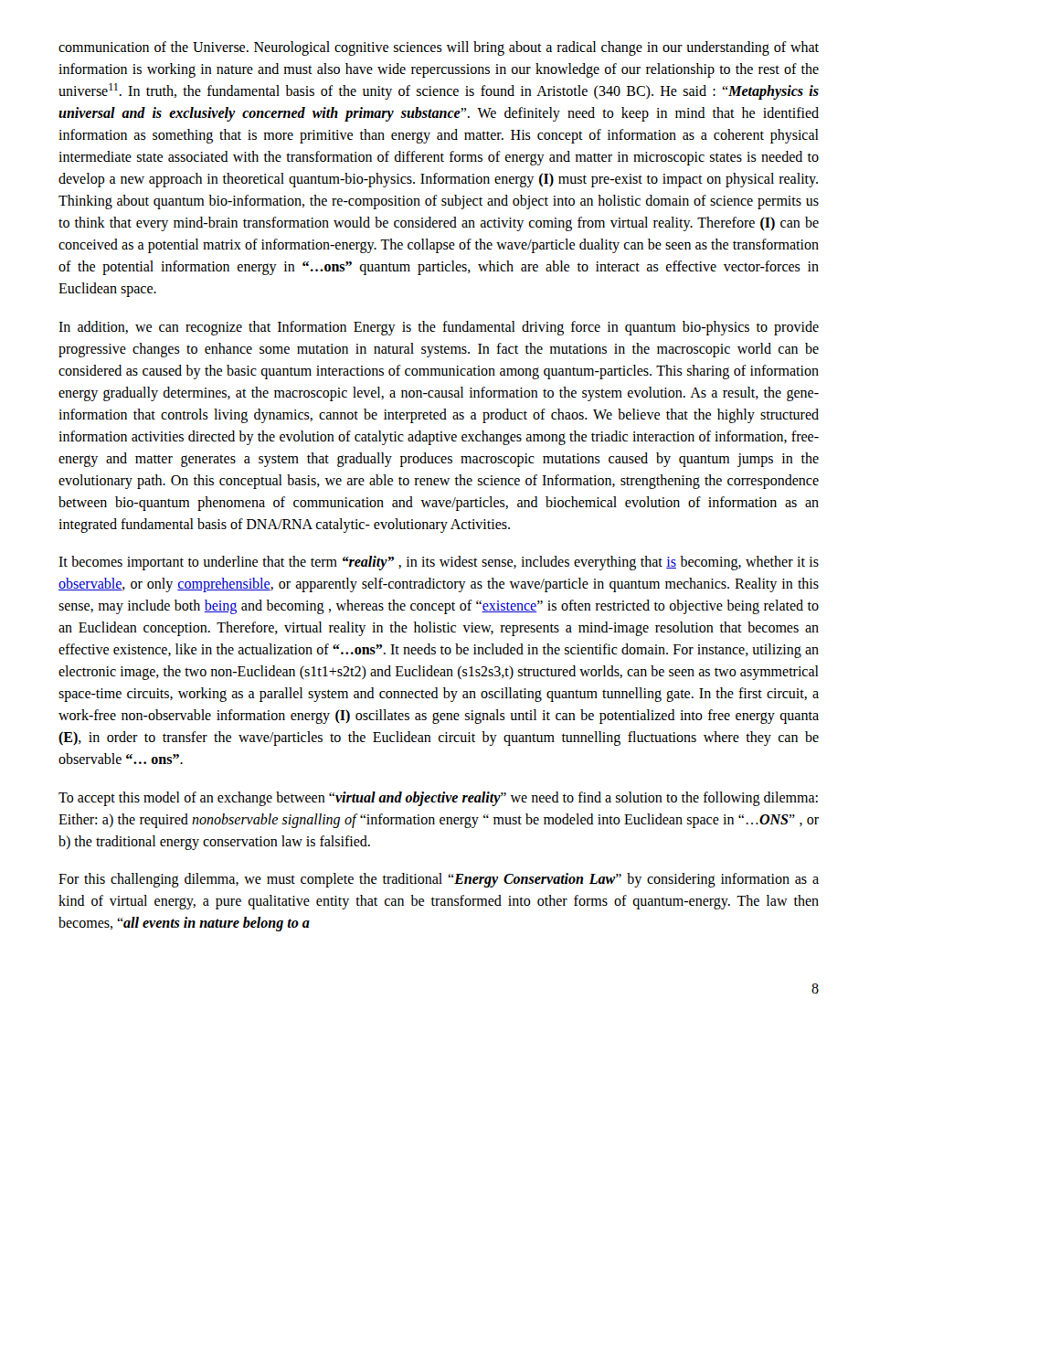communication of the Universe. Neurological cognitive sciences will bring about a radical change in our understanding of what information is working in nature and must also have wide repercussions in our knowledge of our relationship to the rest of the universe11. In truth, the fundamental basis of the unity of science is found in Aristotle (340 BC). He said : “Metaphysics is universal and is exclusively concerned with primary substance”. We definitely need to keep in mind that he identified information as something that is more primitive than energy and matter. His concept of information as a coherent physical intermediate state associated with the transformation of different forms of energy and matter in microscopic states is needed to develop a new approach in theoretical quantum-bio-physics. Information energy (I) must pre-exist to impact on physical reality. Thinking about quantum bio-information, the re-composition of subject and object into an holistic domain of science permits us to think that every mind-brain transformation would be considered an activity coming from virtual reality. Therefore (I) can be conceived as a potential matrix of information-energy. The collapse of the wave/particle duality can be seen as the transformation of the potential information energy in “…ons” quantum particles, which are able to interact as effective vector-forces in Euclidean space.
In addition, we can recognize that Information Energy is the fundamental driving force in quantum bio-physics to provide progressive changes to enhance some mutation in natural systems. In fact the mutations in the macroscopic world can be considered as caused by the basic quantum interactions of communication among quantum-particles. This sharing of information energy gradually determines, at the macroscopic level, a non-causal information to the system evolution. As a result, the gene-information that controls living dynamics, cannot be interpreted as a product of chaos. We believe that the highly structured information activities directed by the evolution of catalytic adaptive exchanges among the triadic interaction of information, free-energy and matter generates a system that gradually produces macroscopic mutations caused by quantum jumps in the evolutionary path. On this conceptual basis, we are able to renew the science of Information, strengthening the correspondence between bio-quantum phenomena of communication and wave/particles, and biochemical evolution of information as an integrated fundamental basis of DNA/RNA catalytic- evolutionary Activities.
It becomes important to underline that the term “reality” , in its widest sense, includes everything that is becoming, whether it is observable, or only comprehensible, or apparently self-contradictory as the wave/particle in quantum mechanics. Reality in this sense, may include both being and becoming , whereas the concept of “existence” is often restricted to objective being related to an Euclidean conception. Therefore, virtual reality in the holistic view, represents a mind-image resolution that becomes an effective existence, like in the actualization of “…ons”. It needs to be included in the scientific domain. For instance, utilizing an electronic image, the two non-Euclidean (s1t1+s2t2) and Euclidean (s1s2s3,t) structured worlds, can be seen as two asymmetrical space-time circuits, working as a parallel system and connected by an oscillating quantum tunnelling gate. In the first circuit, a work-free non-observable information energy (I) oscillates as gene signals until it can be potentialized into free energy quanta (E), in order to transfer the wave/particles to the Euclidean circuit by quantum tunnelling fluctuations where they can be observable “… ons”.
To accept this model of an exchange between “virtual and objective reality” we need to find a solution to the following dilemma: Either: a) the required nonobservable signalling of “information energy “ must be modeled into Euclidean space in “…ONS” , or b) the traditional energy conservation law is falsified.
For this challenging dilemma, we must complete the traditional “Energy Conservation Law” by considering information as a kind of virtual energy, a pure qualitative entity that can be transformed into other forms of quantum-energy. The law then becomes, “all events in nature belong to a
8